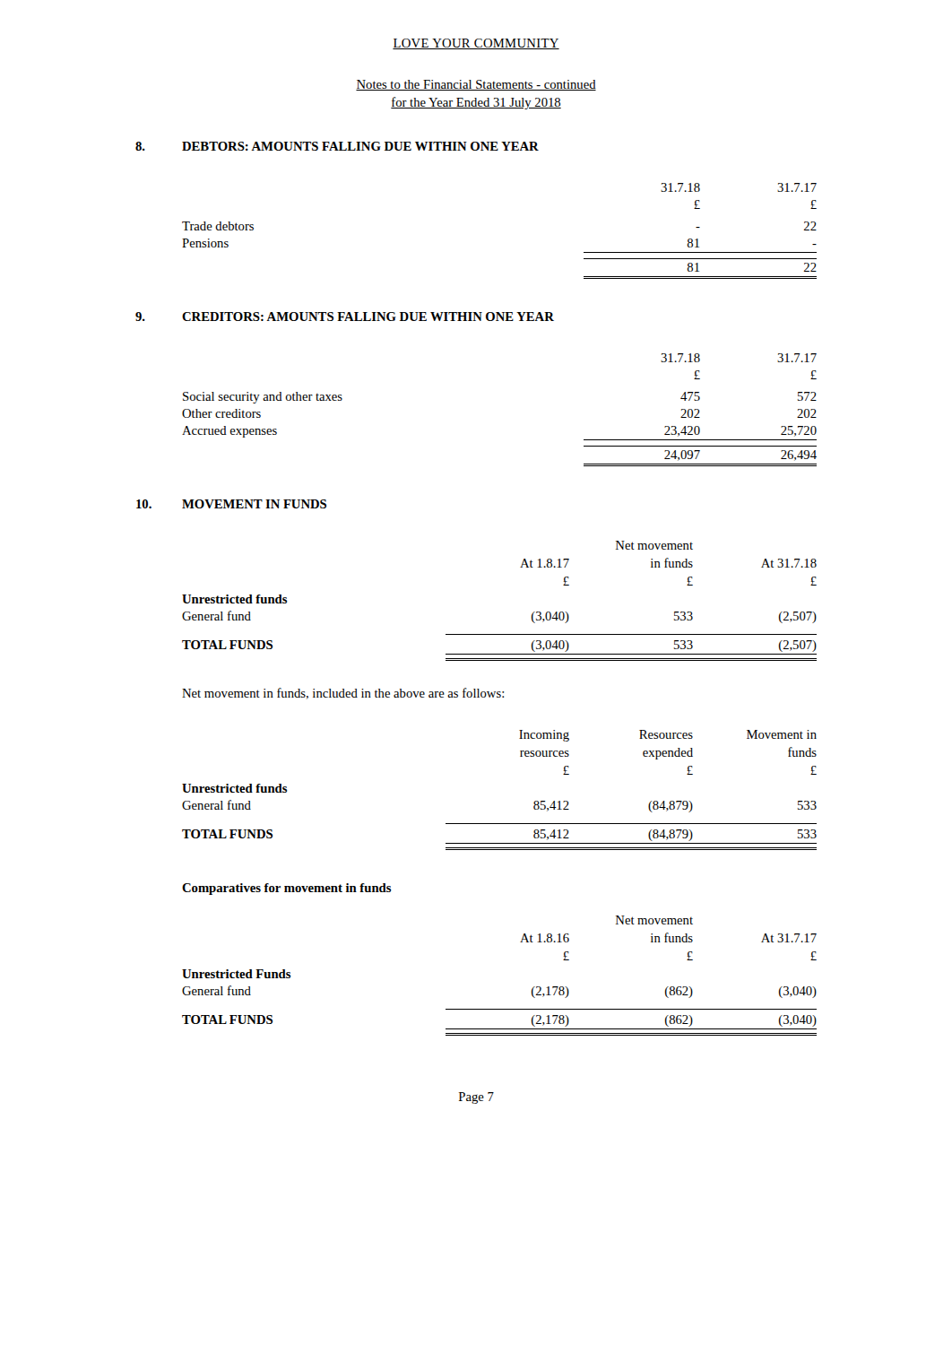LOVE YOUR COMMUNITY
Notes to the Financial Statements - continued for the Year Ended 31 July 2018
8.
DEBTORS: AMOUNTS FALLING DUE WITHIN ONE YEAR
| | 31.7.18 | 31.7.17 |
| | £ | £ |
| Trade debtors | - | 22 |
| Pensions | 81 | - |
| | 81 | 22 |
9.
CREDITORS: AMOUNTS FALLING DUE WITHIN ONE YEAR
| | 31.7.18 | 31.7.17 |
| | £ | £ |
| Social security and other taxes | 475 | 572 |
| Other creditors | 202 | 202 |
| Accrued expenses | 23,420 | 25,720 |
| | 24,097 | 26,494 |
10.
MOVEMENT IN FUNDS
| | | Net movement | |
| | At 1.8.17 | in funds | At 31.7.18 |
| | £ | £ | £ |
| Unrestricted funds | | | |
| General fund | (3,040) | 533 | (2,507) |
| TOTAL FUNDS | (3,040) | 533 | (2,507) |
Net movement in funds, included in the above are as follows:
| | Incoming | Resources | Movement in |
| | resources | expended | funds |
| | £ | £ | £ |
| Unrestricted funds | | | |
| General fund | 85,412 | (84,879) | 533 |
| TOTAL FUNDS | 85,412 | (84,879) | 533 |
Comparatives for movement in funds
| | | Net movement | |
| | At 1.8.16 | in funds | At 31.7.17 |
| | £ | £ | £ |
| Unrestricted Funds | | | |
| General fund | (2,178) | (862) | (3,040) |
| TOTAL FUNDS | (2,178) | (862) | (3,040) |
Page 7